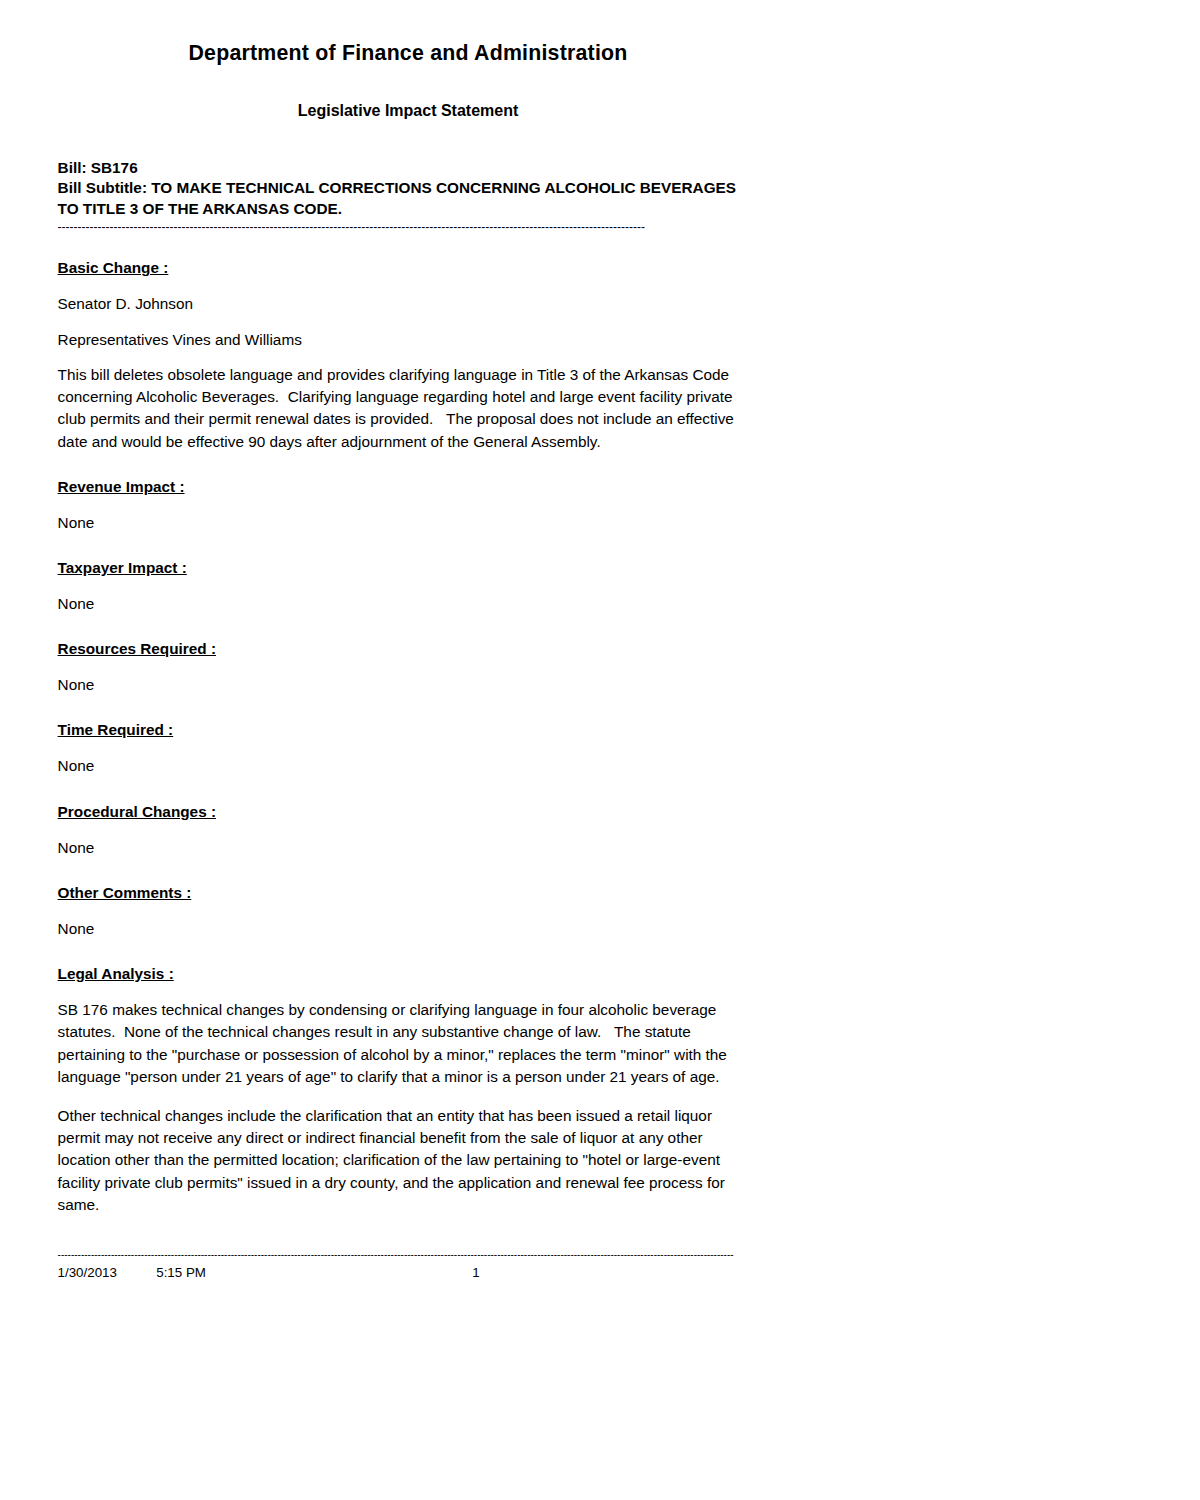Department of Finance and Administration
Legislative Impact Statement
Bill: SB176
Bill Subtitle: TO MAKE TECHNICAL CORRECTIONS CONCERNING ALCOHOLIC BEVERAGES TO TITLE 3 OF THE ARKANSAS CODE.
---------------------------------------------------------------------------------------------------------------------------------------------------
Basic Change :
Senator D. Johnson
Representatives Vines and Williams
This bill deletes obsolete language and provides clarifying language in Title 3 of the Arkansas Code concerning Alcoholic Beverages. Clarifying language regarding hotel and large event facility private club permits and their permit renewal dates is provided. The proposal does not include an effective date and would be effective 90 days after adjournment of the General Assembly.
Revenue Impact :
None
Taxpayer Impact :
None
Resources Required :
None
Time Required :
None
Procedural Changes :
None
Other Comments :
None
Legal Analysis :
SB 176 makes technical changes by condensing or clarifying language in four alcoholic beverage statutes. None of the technical changes result in any substantive change of law. The statute pertaining to the "purchase or possession of alcohol by a minor," replaces the term "minor" with the language "person under 21 years of age" to clarify that a minor is a person under 21 years of age.
Other technical changes include the clarification that an entity that has been issued a retail liquor permit may not receive any direct or indirect financial benefit from the sale of liquor at any other location other than the permitted location; clarification of the law pertaining to "hotel or large-event facility private club permits" issued in a dry county, and the application and renewal fee process for same.
-----------------------------------------------------------------------------------------------------------------------------------------------------------------------------------------------------------
1/30/2013 5:15 PM 1